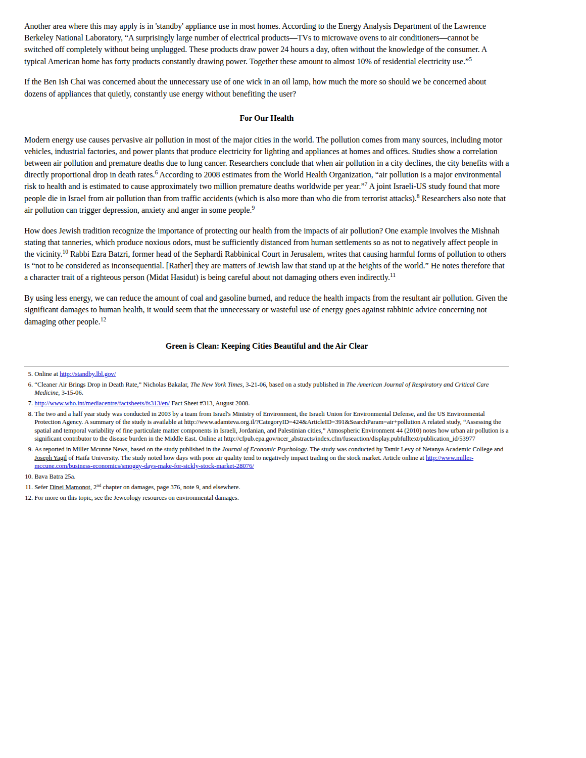Another area where this may apply is in 'standby' appliance use in most homes. According to the Energy Analysis Department of the Lawrence Berkeley National Laboratory, “A surprisingly large number of electrical products—TVs to microwave ovens to air conditioners—cannot be switched off completely without being unplugged. These products draw power 24 hours a day, often without the knowledge of the consumer. A typical American home has forty products constantly drawing power. Together these amount to almost 10% of residential electricity use.”5
If the Ben Ish Chai was concerned about the unnecessary use of one wick in an oil lamp, how much the more so should we be concerned about dozens of appliances that quietly, constantly use energy without benefiting the user?
For Our Health
Modern energy use causes pervasive air pollution in most of the major cities in the world. The pollution comes from many sources, including motor vehicles, industrial factories, and power plants that produce electricity for lighting and appliances at homes and offices. Studies show a correlation between air pollution and premature deaths due to lung cancer. Researchers conclude that when air pollution in a city declines, the city benefits with a directly proportional drop in death rates.6 According to 2008 estimates from the World Health Organization, “air pollution is a major environmental risk to health and is estimated to cause approximately two million premature deaths worldwide per year.”7 A joint Israeli-US study found that more people die in Israel from air pollution than from traffic accidents (which is also more than who die from terrorist attacks).8 Researchers also note that air pollution can trigger depression, anxiety and anger in some people.9
How does Jewish tradition recognize the importance of protecting our health from the impacts of air pollution? One example involves the Mishnah stating that tanneries, which produce noxious odors, must be sufficiently distanced from human settlements so as not to negatively affect people in the vicinity.10 Rabbi Ezra Batzri, former head of the Sephardi Rabbinical Court in Jerusalem, writes that causing harmful forms of pollution to others is “not to be considered as inconsequential. [Rather] they are matters of Jewish law that stand up at the heights of the world.” He notes therefore that a character trait of a righteous person (Midat Hasidut) is being careful about not damaging others even indirectly.11
By using less energy, we can reduce the amount of coal and gasoline burned, and reduce the health impacts from the resultant air pollution. Given the significant damages to human health, it would seem that the unnecessary or wasteful use of energy goes against rabbinic advice concerning not damaging other people.12
Green is Clean: Keeping Cities Beautiful and the Air Clear
Online at http://standby.lbl.gov/
“Cleaner Air Brings Drop in Death Rate,” Nicholas Bakalar, The New York Times, 3-21-06, based on a study published in The American Journal of Respiratory and Critical Care Medicine, 3-15-06.
http://www.who.int/mediacentre/factsheets/fs313/en/ Fact Sheet #313, August 2008.
The two and a half year study was conducted in 2003 by a team from Israel's Ministry of Environment, the Israeli Union for Environmental Defense, and the US Environmental Protection Agency. A summary of the study is available at http://www.adamteva.org.il/?CategoryID=424&ArticleID=391&SearchParam=air+pollution A related study, “Assessing the spatial and temporal variability of fine particulate matter components in Israeli, Jordanian, and Palestinian cities,” Atmospheric Environment 44 (2010) notes how urban air pollution is a significant contributor to the disease burden in the Middle East. Online at http://cfpub.epa.gov/ncer_abstracts/index.cfm/fuseaction/display.pubfulltext/publication_id/53977
As reported in Miller Mcunne News, based on the study published in the Journal of Economic Psychology. The study was conducted by Tamir Levy of Netanya Academic College and Joseph Yagil of Haifa University. The study noted how days with poor air quality tend to negatively impact trading on the stock market. Article online at http://www.miller-mccune.com/business-economics/smoggy-days-make-for-sickly-stock-market-28076/
Bava Batra 25a.
Sefer Dinei Mamonot, 2nd chapter on damages, page 376, note 9, and elsewhere.
For more on this topic, see the Jewcology resources on environmental damages.